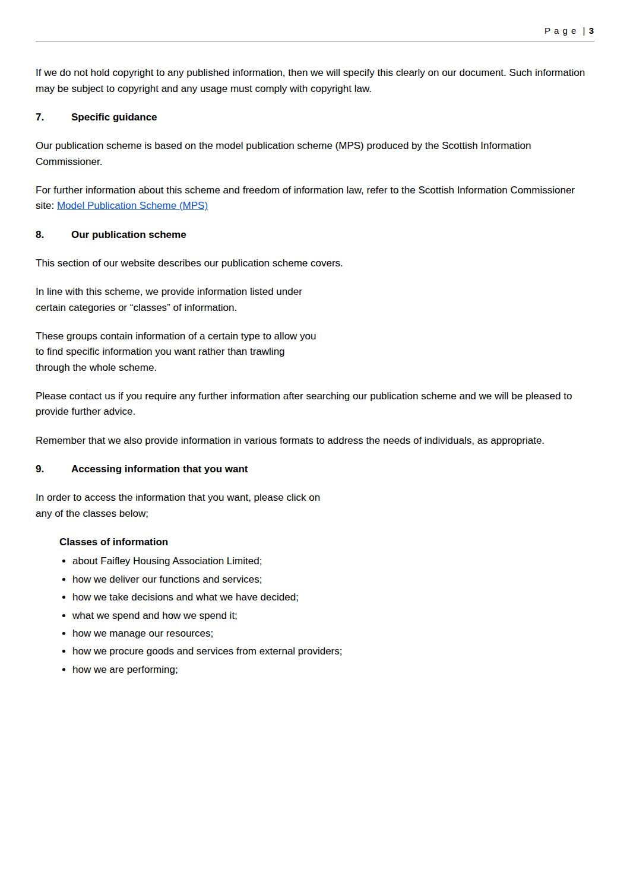P a g e | 3
If we do not hold copyright to any published information, then we will specify this clearly on our document. Such information may be subject to copyright and any usage must comply with copyright law.
7. Specific guidance
Our publication scheme is based on the model publication scheme (MPS) produced by the Scottish Information Commissioner.
For further information about this scheme and freedom of information law, refer to the Scottish Information Commissioner site: Model Publication Scheme (MPS)
8. Our publication scheme
This section of our website describes our publication scheme covers.
In line with this scheme, we provide information listed under
certain categories or “classes” of information.
These groups contain information of a certain type to allow you
to find specific information you want rather than trawling
through the whole scheme.
Please contact us if you require any further information after searching our publication scheme and we will be pleased to provide further advice.
Remember that we also provide information in various formats to address the needs of individuals, as appropriate.
9. Accessing information that you want
In order to access the information that you want, please click on
any of the classes below;
Classes of information
about Faifley Housing Association Limited;
how we deliver our functions and services;
how we take decisions and what we have decided;
what we spend and how we spend it;
how we manage our resources;
how we procure goods and services from external providers;
how we are performing;